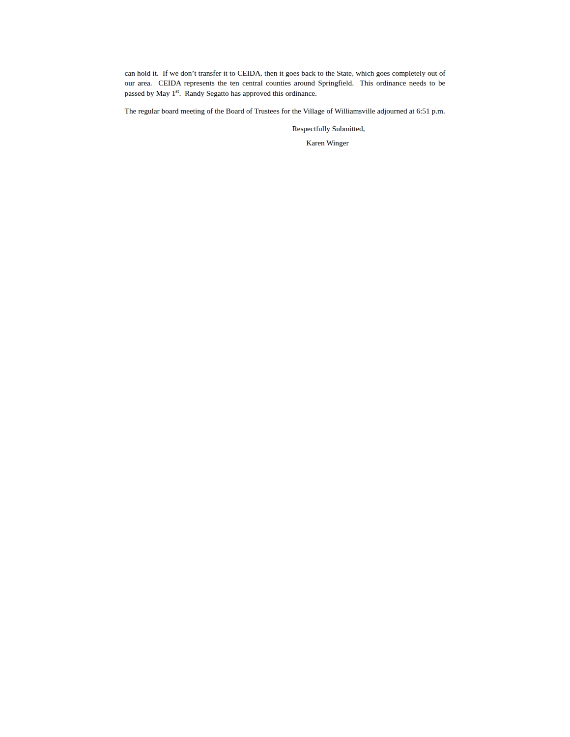can hold it. If we don’t transfer it to CEIDA, then it goes back to the State, which goes completely out of our area. CEIDA represents the ten central counties around Springfield. This ordinance needs to be passed by May 1st. Randy Segatto has approved this ordinance.
The regular board meeting of the Board of Trustees for the Village of Williamsville adjourned at 6:51 p.m.
Respectfully Submitted,
Karen Winger